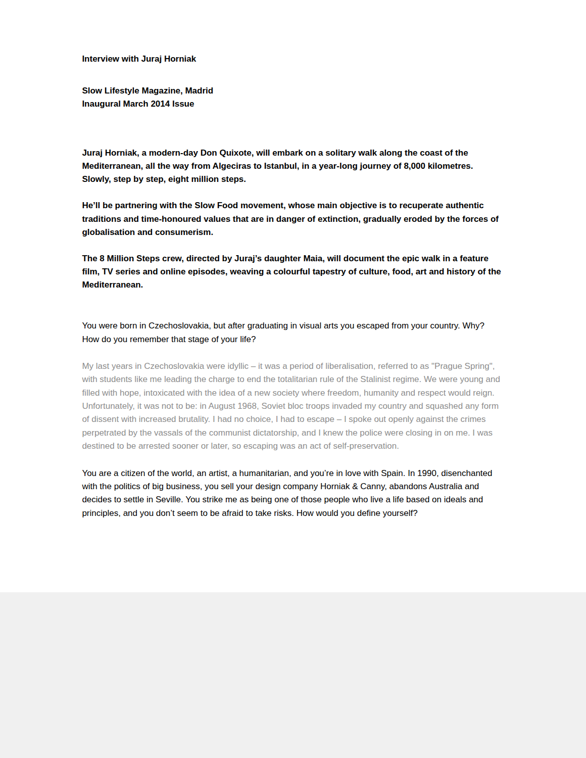Interview with Juraj Horniak
Slow Lifestyle Magazine, Madrid
Inaugural March 2014 Issue
Juraj Horniak, a modern-day Don Quixote, will embark on a solitary walk along the coast of the Mediterranean, all the way from Algeciras to Istanbul, in a year-long journey of 8,000 kilometres. Slowly, step by step, eight million steps.
He’ll be partnering with the Slow Food movement, whose main objective is to recuperate authentic traditions and time-honoured values that are in danger of extinction, gradually eroded by the forces of globalisation and consumerism.
The 8 Million Steps crew, directed by Juraj’s daughter Maia, will document the epic walk in a feature film, TV series and online episodes, weaving a colourful tapestry of culture, food, art and history of the Mediterranean.
You were born in Czechoslovakia, but after graduating in visual arts you escaped from your country. Why? How do you remember that stage of your life?
My last years in Czechoslovakia were idyllic – it was a period of liberalisation, referred to as "Prague Spring", with students like me leading the charge to end the totalitarian rule of the Stalinist regime. We were young and filled with hope, intoxicated with the idea of a new society where freedom, humanity and respect would reign. Unfortunately, it was not to be: in August 1968, Soviet bloc troops invaded my country and squashed any form of dissent with increased brutality. I had no choice, I had to escape – I spoke out openly against the crimes perpetrated by the vassals of the communist dictatorship, and I knew the police were closing in on me. I was destined to be arrested sooner or later, so escaping was an act of self-preservation.
You are a citizen of the world, an artist, a humanitarian, and you’re in love with Spain. In 1990, disenchanted with the politics of big business, you sell your design company Horniak & Canny, abandons Australia and decides to settle in Seville. You strike me as being one of those people who live a life based on ideals and principles, and you don’t seem to be afraid to take risks. How would you define yourself?